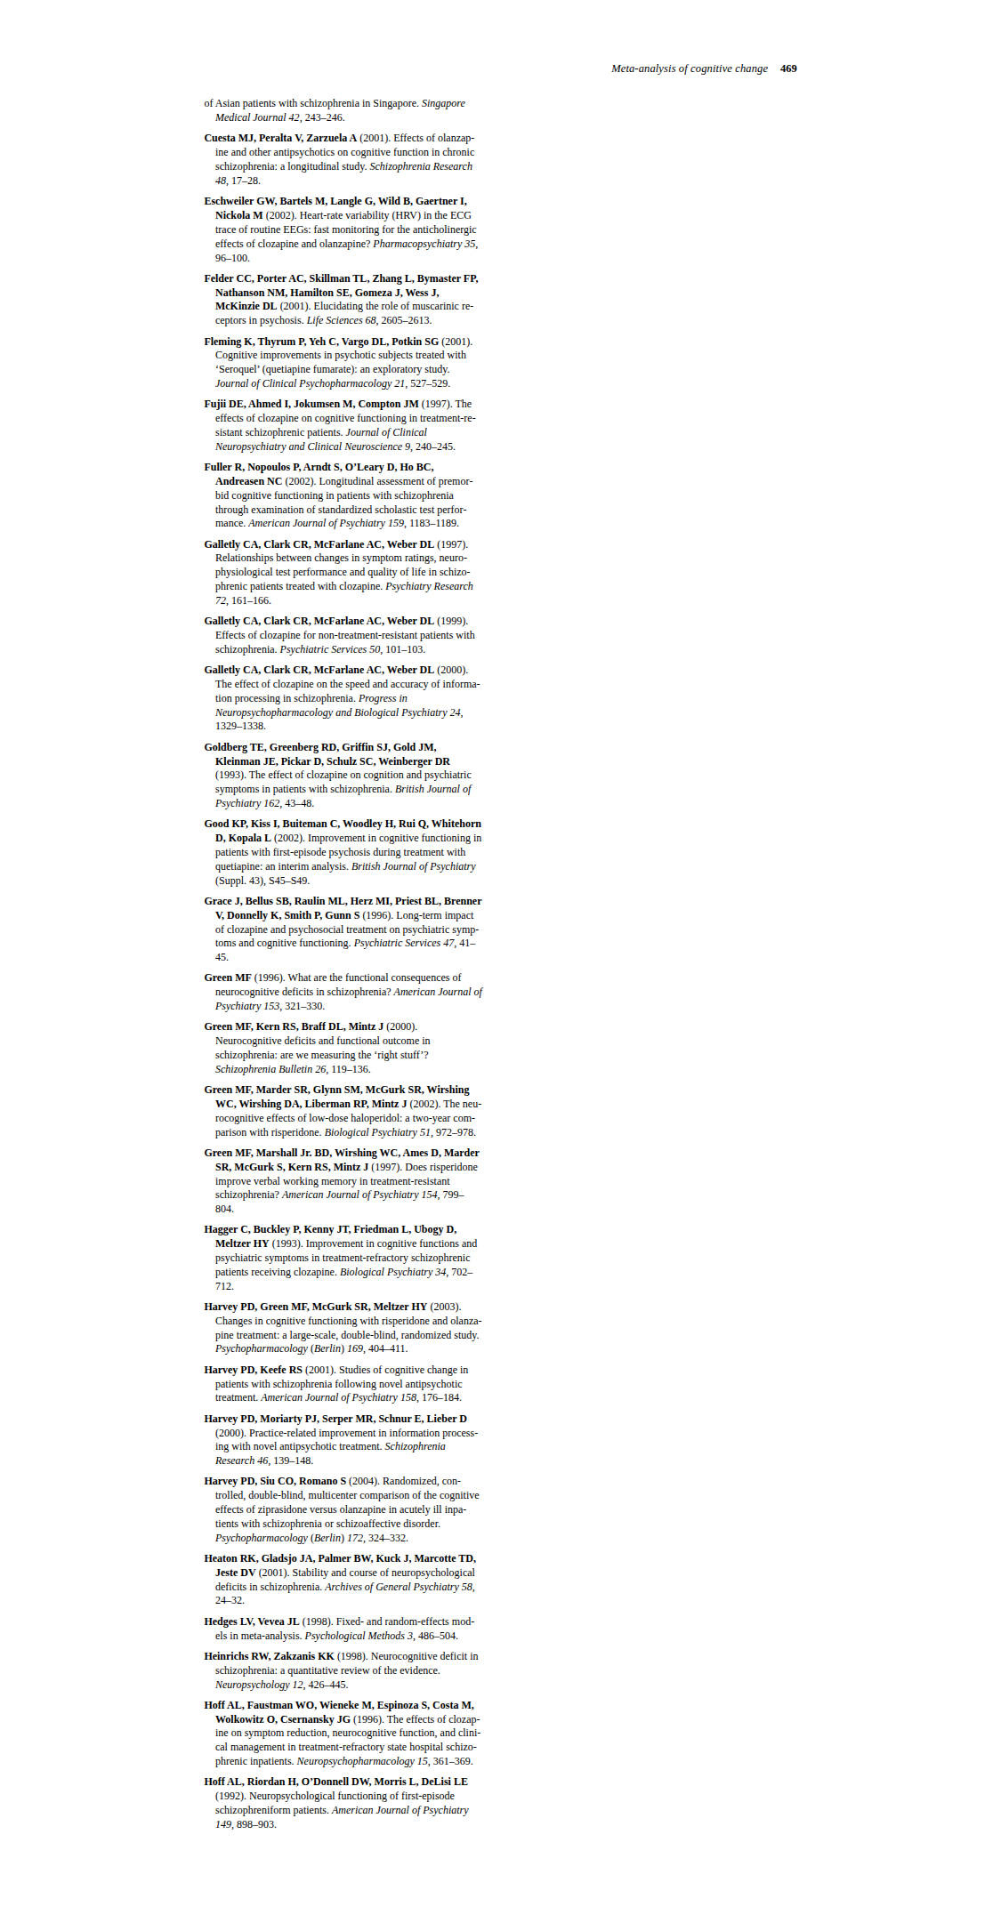Meta-analysis of cognitive change 469
of Asian patients with schizophrenia in Singapore. Singapore Medical Journal 42, 243–246.
Cuesta MJ, Peralta V, Zarzuela A (2001). Effects of olanzapine and other antipsychotics on cognitive function in chronic schizophrenia: a longitudinal study. Schizophrenia Research 48, 17–28.
Eschweiler GW, Bartels M, Langle G, Wild B, Gaertner I, Nickola M (2002). Heart-rate variability (HRV) in the ECG trace of routine EEGs: fast monitoring for the anticholinergic effects of clozapine and olanzapine? Pharmacopsychiatry 35, 96–100.
Felder CC, Porter AC, Skillman TL, Zhang L, Bymaster FP, Nathanson NM, Hamilton SE, Gomeza J, Wess J, McKinzie DL (2001). Elucidating the role of muscarinic receptors in psychosis. Life Sciences 68, 2605–2613.
Fleming K, Thyrum P, Yeh C, Vargo DL, Potkin SG (2001). Cognitive improvements in psychotic subjects treated with ‘Seroquel’ (quetiapine fumarate): an exploratory study. Journal of Clinical Psychopharmacology 21, 527–529.
Fujii DE, Ahmed I, Jokumsen M, Compton JM (1997). The effects of clozapine on cognitive functioning in treatment-resistant schizophrenic patients. Journal of Clinical Neuropsychiatry and Clinical Neuroscience 9, 240–245.
Fuller R, Nopoulos P, Arndt S, O’Leary D, Ho BC, Andreasen NC (2002). Longitudinal assessment of premorbid cognitive functioning in patients with schizophrenia through examination of standardized scholastic test performance. American Journal of Psychiatry 159, 1183–1189.
Galletly CA, Clark CR, McFarlane AC, Weber DL (1997). Relationships between changes in symptom ratings, neurophysiological test performance and quality of life in schizophrenic patients treated with clozapine. Psychiatry Research 72, 161–166.
Galletly CA, Clark CR, McFarlane AC, Weber DL (1999). Effects of clozapine for non-treatment-resistant patients with schizophrenia. Psychiatric Services 50, 101–103.
Galletly CA, Clark CR, McFarlane AC, Weber DL (2000). The effect of clozapine on the speed and accuracy of information processing in schizophrenia. Progress in Neuropsychopharmacology and Biological Psychiatry 24, 1329–1338.
Goldberg TE, Greenberg RD, Griffin SJ, Gold JM, Kleinman JE, Pickar D, Schulz SC, Weinberger DR (1993). The effect of clozapine on cognition and psychiatric symptoms in patients with schizophrenia. British Journal of Psychiatry 162, 43–48.
Good KP, Kiss I, Buiteman C, Woodley H, Rui Q, Whitehorn D, Kopala L (2002). Improvement in cognitive functioning in patients with first-episode psychosis during treatment with quetiapine: an interim analysis. British Journal of Psychiatry (Suppl. 43), S45–S49.
Grace J, Bellus SB, Raulin ML, Herz MI, Priest BL, Brenner V, Donnelly K, Smith P, Gunn S (1996). Long-term impact of clozapine and psychosocial treatment on psychiatric symptoms and cognitive functioning. Psychiatric Services 47, 41–45.
Green MF (1996). What are the functional consequences of neurocognitive deficits in schizophrenia? American Journal of Psychiatry 153, 321–330.
Green MF, Kern RS, Braff DL, Mintz J (2000). Neurocognitive deficits and functional outcome in schizophrenia: are we measuring the ‘right stuff’? Schizophrenia Bulletin 26, 119–136.
Green MF, Marder SR, Glynn SM, McGurk SR, Wirshing WC, Wirshing DA, Liberman RP, Mintz J (2002). The neurocognitive effects of low-dose haloperidol: a two-year comparison with risperidone. Biological Psychiatry 51, 972–978.
Green MF, Marshall Jr. BD, Wirshing WC, Ames D, Marder SR, McGurk S, Kern RS, Mintz J (1997). Does risperidone improve verbal working memory in treatment-resistant schizophrenia? American Journal of Psychiatry 154, 799–804.
Hagger C, Buckley P, Kenny JT, Friedman L, Ubogy D, Meltzer HY (1993). Improvement in cognitive functions and psychiatric symptoms in treatment-refractory schizophrenic patients receiving clozapine. Biological Psychiatry 34, 702–712.
Harvey PD, Green MF, McGurk SR, Meltzer HY (2003). Changes in cognitive functioning with risperidone and olanzapine treatment: a large-scale, double-blind, randomized study. Psychopharmacology (Berlin) 169, 404–411.
Harvey PD, Keefe RS (2001). Studies of cognitive change in patients with schizophrenia following novel antipsychotic treatment. American Journal of Psychiatry 158, 176–184.
Harvey PD, Moriarty PJ, Serper MR, Schnur E, Lieber D (2000). Practice-related improvement in information processing with novel antipsychotic treatment. Schizophrenia Research 46, 139–148.
Harvey PD, Siu CO, Romano S (2004). Randomized, controlled, double-blind, multicenter comparison of the cognitive effects of ziprasidone versus olanzapine in acutely ill inpatients with schizophrenia or schizoaffective disorder. Psychopharmacology (Berlin) 172, 324–332.
Heaton RK, Gladsjo JA, Palmer BW, Kuck J, Marcotte TD, Jeste DV (2001). Stability and course of neuropsychological deficits in schizophrenia. Archives of General Psychiatry 58, 24–32.
Hedges LV, Vevea JL (1998). Fixed- and random-effects models in meta-analysis. Psychological Methods 3, 486–504.
Heinrichs RW, Zakzanis KK (1998). Neurocognitive deficit in schizophrenia: a quantitative review of the evidence. Neuropsychology 12, 426–445.
Hoff AL, Faustman WO, Wieneke M, Espinoza S, Costa M, Wolkowitz O, Csernansky JG (1996). The effects of clozapine on symptom reduction, neurocognitive function, and clinical management in treatment-refractory state hospital schizophrenic inpatients. Neuropsychopharmacology 15, 361–369.
Hoff AL, Riordan H, O’Donnell DW, Morris L, DeLisi LE (1992). Neuropsychological functioning of first-episode schizophreniform patients. American Journal of Psychiatry 149, 898–903.